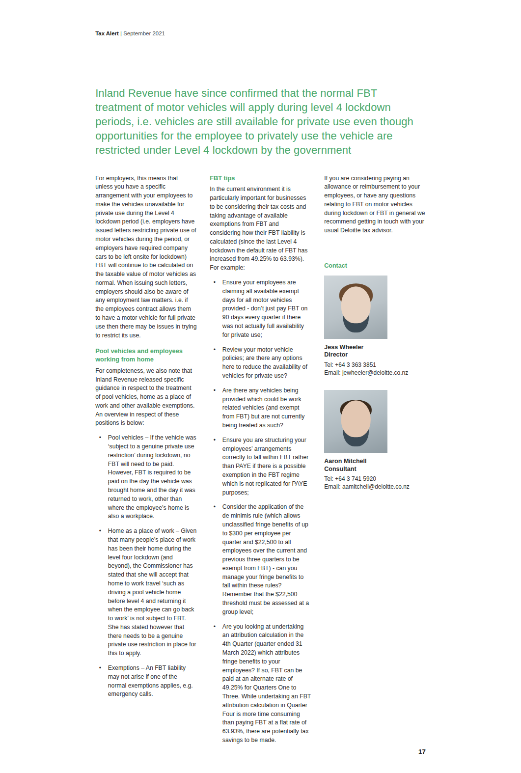Tax Alert | September 2021
Inland Revenue have since confirmed that the normal FBT treatment of motor vehicles will apply during level 4 lockdown periods, i.e. vehicles are still available for private use even though opportunities for the employee to privately use the vehicle are restricted under Level 4 lockdown by the government
For employers, this means that unless you have a specific arrangement with your employees to make the vehicles unavailable for private use during the Level 4 lockdown period (i.e. employers have issued letters restricting private use of motor vehicles during the period, or employers have required company cars to be left onsite for lockdown) FBT will continue to be calculated on the taxable value of motor vehicles as normal. When issuing such letters, employers should also be aware of any employment law matters. i.e. if the employees contract allows them to have a motor vehicle for full private use then there may be issues in trying to restrict its use.
Pool vehicles and employees working from home
For completeness, we also note that Inland Revenue released specific guidance in respect to the treatment of pool vehicles, home as a place of work and other available exemptions. An overview in respect of these positions is below:
Pool vehicles – If the vehicle was ‘subject to a genuine private use restriction’ during lockdown, no FBT will need to be paid. However, FBT is required to be paid on the day the vehicle was brought home and the day it was returned to work, other than where the employee’s home is also a workplace.
Home as a place of work – Given that many people’s place of work has been their home during the level four lockdown (and beyond), the Commissioner has stated that she will accept that home to work travel ‘such as driving a pool vehicle home before level 4 and returning it when the employee can go back to work’ is not subject to FBT. She has stated however that there needs to be a genuine private use restriction in place for this to apply.
Exemptions – An FBT liability may not arise if one of the normal exemptions applies, e.g. emergency calls.
FBT tips
In the current environment it is particularly important for businesses to be considering their tax costs and taking advantage of available exemptions from FBT and considering how their FBT liability is calculated (since the last Level 4 lockdown the default rate of FBT has increased from 49.25% to 63.93%). For example:
Ensure your employees are claiming all available exempt days for all motor vehicles provided - don’t just pay FBT on 90 days every quarter if there was not actually full availability for private use;
Review your motor vehicle policies; are there any options here to reduce the availability of vehicles for private use?
Are there any vehicles being provided which could be work related vehicles (and exempt from FBT) but are not currently being treated as such?
Ensure you are structuring your employees’ arrangements correctly to fall within FBT rather than PAYE if there is a possible exemption in the FBT regime which is not replicated for PAYE purposes;
Consider the application of the de minimis rule (which allows unclassified fringe benefits of up to $300 per employee per quarter and $22,500 to all employees over the current and previous three quarters to be exempt from FBT) - can you manage your fringe benefits to fall within these rules? Remember that the $22,500 threshold must be assessed at a group level;
Are you looking at undertaking an attribution calculation in the 4th Quarter (quarter ended 31 March 2022) which attributes fringe benefits to your employees? If so, FBT can be paid at an alternate rate of 49.25% for Quarters One to Three. While undertaking an FBT attribution calculation in Quarter Four is more time consuming than paying FBT at a flat rate of 63.93%, there are potentially tax savings to be made.
If you are considering paying an allowance or reimbursement to your employees, or have any questions relating to FBT on motor vehicles during lockdown or FBT in general we recommend getting in touch with your usual Deloitte tax advisor.
Contact
Jess Wheeler
Director
Tel: +64 3 363 3851
Email: jewheeler@deloitte.co.nz
Aaron Mitchell
Consultant
Tel: +64 3 741 5920
Email: aamitchell@deloitte.co.nz
17